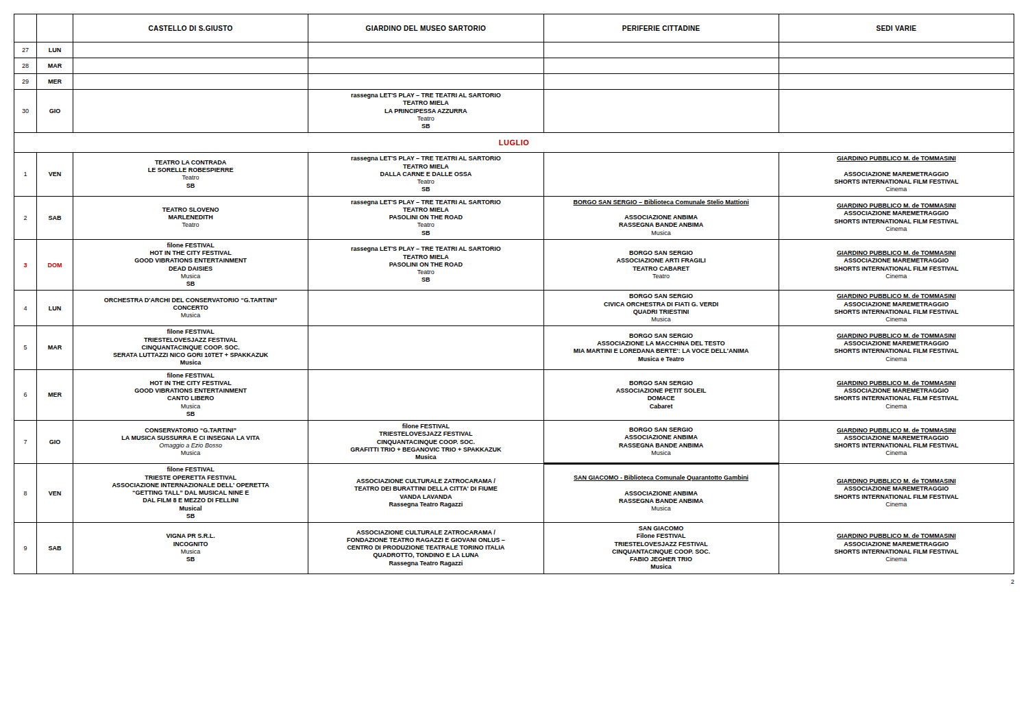| | | CASTELLO DI S.GIUSTO | GIARDINO DEL MUSEO SARTORIO | PERIFERIE CITTADINE | SEDI VARIE |
| --- | --- | --- | --- | --- | --- |
| 27 | LUN | | | | |
| 28 | MAR | | | | |
| 29 | MER | | | | |
| 30 | GIO | | rassegna LET'S PLAY – TRE TEATRI AL SARTORIO TEATRO MIELA LA PRINCIPESSA AZZURRA Teatro SB | | |
| LUGLIO |
| 1 | VEN | TEATRO LA CONTRADA LE SORELLE ROBESPIERRE Teatro SB | rassegna LET'S PLAY – TRE TEATRI AL SARTORIO TEATRO MIELA DALLA CARNE E DALLE OSSA Teatro SB | | GIARDINO PUBBLICO M. de TOMMASINI ASSOCIAZIONE MAREMETRAGGIO SHORTS INTERNATIONAL FILM FESTIVAL Cinema |
| 2 | SAB | TEATRO SLOVENO MARLENEDITH Teatro | rassegna LET'S PLAY – TRE TEATRI AL SARTORIO TEATRO MIELA PASOLINI ON THE ROAD Teatro SB | BORGO SAN SERGIO – Biblioteca Comunale Stelio Mattioni ASSOCIAZIONE ANBIMA RASSEGNA BANDE ANBIMA Musica | GIARDINO PUBBLICO M. de TOMMASINI ASSOCIAZIONE MAREMETRAGGIO SHORTS INTERNATIONAL FILM FESTIVAL Cinema |
| 3 | DOM | filone FESTIVAL HOT IN THE CITY FESTIVAL GOOD VIBRATIONS ENTERTAINMENT DEAD DAISIES Musica SB | rassegna LET'S PLAY – TRE TEATRI AL SARTORIO TEATRO MIELA PASOLINI ON THE ROAD Teatro SB | BORGO SAN SERGIO ASSOCIAZIONE ARTI FRAGILI TEATRO CABARET Teatro | GIARDINO PUBBLICO M. de TOMMASINI ASSOCIAZIONE MAREMETRAGGIO SHORTS INTERNATIONAL FILM FESTIVAL Cinema |
| 4 | LUN | ORCHESTRA D'ARCHI DEL CONSERVATORIO “G.TARTINI” CONCERTO Musica | | BORGO SAN SERGIO CIVICA ORCHESTRA DI FIATI G. VERDI QUADRI TRIESTINI Musica | GIARDINO PUBBLICO M. de TOMMASINI ASSOCIAZIONE MAREMETRAGGIO SHORTS INTERNATIONAL FILM FESTIVAL Cinema |
| 5 | MAR | filone FESTIVAL TRIESTELOVESJAZZ FESTIVAL CINQUANTACINQUE COOP. SOC. SERATA LUTTAZZI NICO GORI 10TET + SPAKKAZUK Musica | | BORGO SAN SERGIO ASSOCIAZIONE LA MACCHINA DEL TESTO MIA MARTINI E LOREDANA BERTE': LA VOCE DELL'ANIMA Musica e Teatro | GIARDINO PUBBLICO M. de TOMMASINI ASSOCIAZIONE MAREMETRAGGIO SHORTS INTERNATIONAL FILM FESTIVAL Cinema |
| 6 | MER | filone FESTIVAL HOT IN THE CITY FESTIVAL GOOD VIBRATIONS ENTERTAINMENT CANTO LIBERO Musica SB | | BORGO SAN SERGIO ASSOCIAZIONE PETIT SOLEIL DOMACE Cabaret | GIARDINO PUBBLICO M. de TOMMASINI ASSOCIAZIONE MAREMETRAGGIO SHORTS INTERNATIONAL FILM FESTIVAL Cinema |
| 7 | GIO | CONSERVATORIO “G.TARTINI” LA MUSICA SUSSURRA E CI INSEGNA LA VITA Omaggio a Ezio Bosso Musica | filone FESTIVAL TRIESTELOVESJAZZ FESTIVAL CINQUANTACINQUE COOP. SOC. GRAFITTI TRIO + BEGANOVIC TRIO + SPAKKAZUK Musica | BORGO SAN SERGIO ASSOCIAZIONE ANBIMA RASSEGNA BANDE ANBIMA Musica | GIARDINO PUBBLICO M. de TOMMASINI ASSOCIAZIONE MAREMETRAGGIO SHORTS INTERNATIONAL FILM FESTIVAL Cinema |
| 8 | VEN | filone FESTIVAL TRIESTE OPERETTA FESTIVAL ASSOCIAZIONE INTERNAZIONALE DELL' OPERETTA “GETTING TALL” DAL MUSICAL NINE E DAL FILM 8 E MEZZO DI FELLINI Musical SB | ASSOCIAZIONE CULTURALE ZATROCARAMA / TEATRO DEI BURATTINI DELLA CITTA' DI FIUME VANDA LAVANDA Rassegna Teatro Ragazzi | SAN GIACOMO - Biblioteca Comunale Quarantotto Gambini ASSOCIAZIONE ANBIMA RASSEGNA BANDE ANBIMA Musica | GIARDINO PUBBLICO M. de TOMMASINI ASSOCIAZIONE MAREMETRAGGIO SHORTS INTERNATIONAL FILM FESTIVAL Cinema |
| 9 | SAB | VIGNA PR S.R.L. INCOGNITO Musica SB | ASSOCIAZIONE CULTURALE ZATROCARAMA / FONDAZIONE TEATRO RAGAZZI E GIOVANI ONLUS – CENTRO DI PRODUZIONE TEATRALE TORINO ITALIA QUADROTTO, TONDINO E LA LUNA Rassegna Teatro Ragazzi | SAN GIACOMO Filone FESTIVAL TRIESTELOVESJAZZ FESTIVAL CINQUANTACINQUE COOP. SOC. FABIO JEGHER TRIO Musica | GIARDINO PUBBLICO M. de TOMMASINI ASSOCIAZIONE MAREMETRAGGIO SHORTS INTERNATIONAL FILM FESTIVAL Cinema |
2